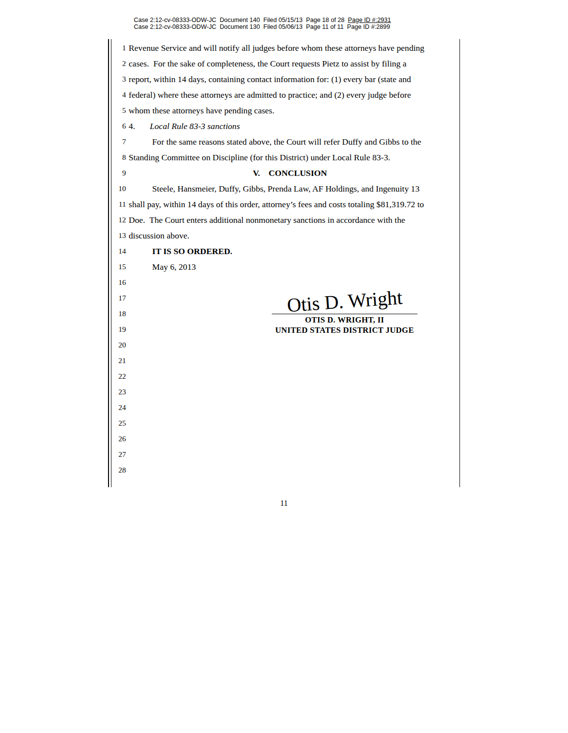Case 2:12-cv-08333-ODW-JC Document 140 Filed 05/15/13 Page 18 of 28 Page ID #:2931
Case 2:12-cv-08333-ODW-JC Document 130 Filed 05/06/13 Page 11 of 11 Page ID #:2899
1
2
3
4
5
6
7
8
9
10
11
12
13
14
15
16
17
18
19
20
21
22
23
24
25
26
27
28
Revenue Service and will notify all judges before whom these attorneys have pending
cases. For the sake of completeness, the Court requests Pietz to assist by filing a
report, within 14 days, containing contact information for: (1) every bar (state and
federal) where these attorneys are admitted to practice; and (2) every judge before
whom these attorneys have pending cases.
4. Local Rule 83-3 sanctions
For the same reasons stated above, the Court will refer Duffy and Gibbs to the
Standing Committee on Discipline (for this District) under Local Rule 83-3.
V. CONCLUSION
Steele, Hansmeier, Duffy, Gibbs, Prenda Law, AF Holdings, and Ingenuity 13
shall pay, within 14 days of this order, attorney’s fees and costs totaling $81,319.72 to
Doe. The Court enters additional nonmonetary sanctions in accordance with the
discussion above.
IT IS SO ORDERED.
May 6, 2013
Otis D. Wright
OTIS D. WRIGHT, II
UNITED STATES DISTRICT JUDGE
11